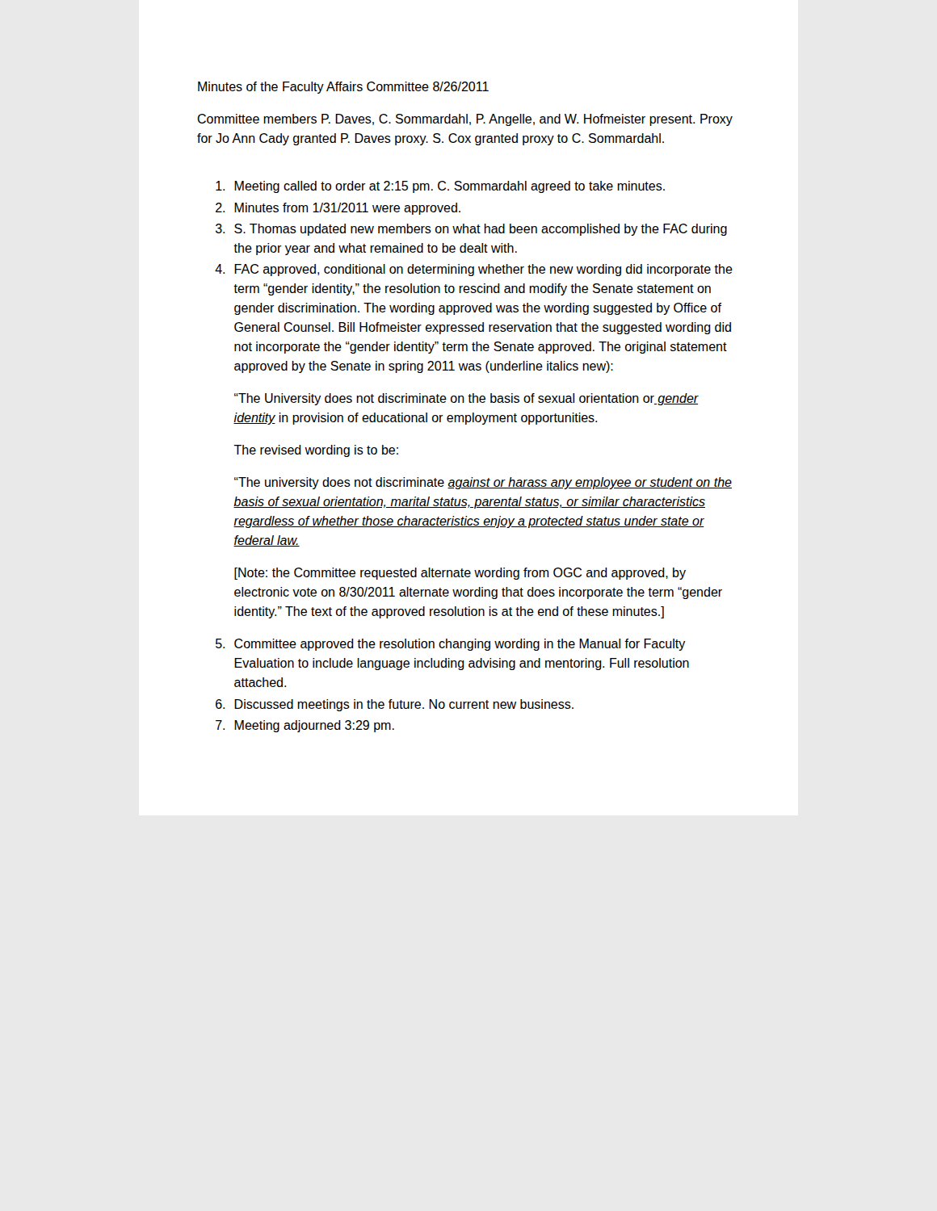Minutes of the Faculty Affairs Committee 8/26/2011
Committee members P. Daves, C. Sommardahl, P. Angelle, and W. Hofmeister present. Proxy for Jo Ann Cady granted P. Daves proxy. S. Cox granted proxy to C. Sommardahl.
Meeting called to order at 2:15 pm. C. Sommardahl agreed to take minutes.
Minutes from 1/31/2011 were approved.
S. Thomas updated new members on what had been accomplished by the FAC during the prior year and what remained to be dealt with.
FAC approved, conditional on determining whether the new wording did incorporate the term “gender identity,” the resolution to rescind and modify the Senate statement on gender discrimination. The wording approved was the wording suggested by Office of General Counsel. Bill Hofmeister expressed reservation that the suggested wording did not incorporate the “gender identity” term the Senate approved. The original statement approved by the Senate in spring 2011 was (underline italics new):
“The University does not discriminate on the basis of sexual orientation or gender identity in provision of educational or employment opportunities.
The revised wording is to be:
“The university does not discriminate against or harass any employee or student on the basis of sexual orientation, marital status, parental status, or similar characteristics regardless of whether those characteristics enjoy a protected status under state or federal law.
[Note: the Committee requested alternate wording from OGC and approved, by electronic vote on 8/30/2011 alternate wording that does incorporate the term “gender identity.” The text of the approved resolution is at the end of these minutes.]
Committee approved the resolution changing wording in the Manual for Faculty Evaluation to include language including advising and mentoring. Full resolution attached.
Discussed meetings in the future. No current new business.
Meeting adjourned 3:29 pm.